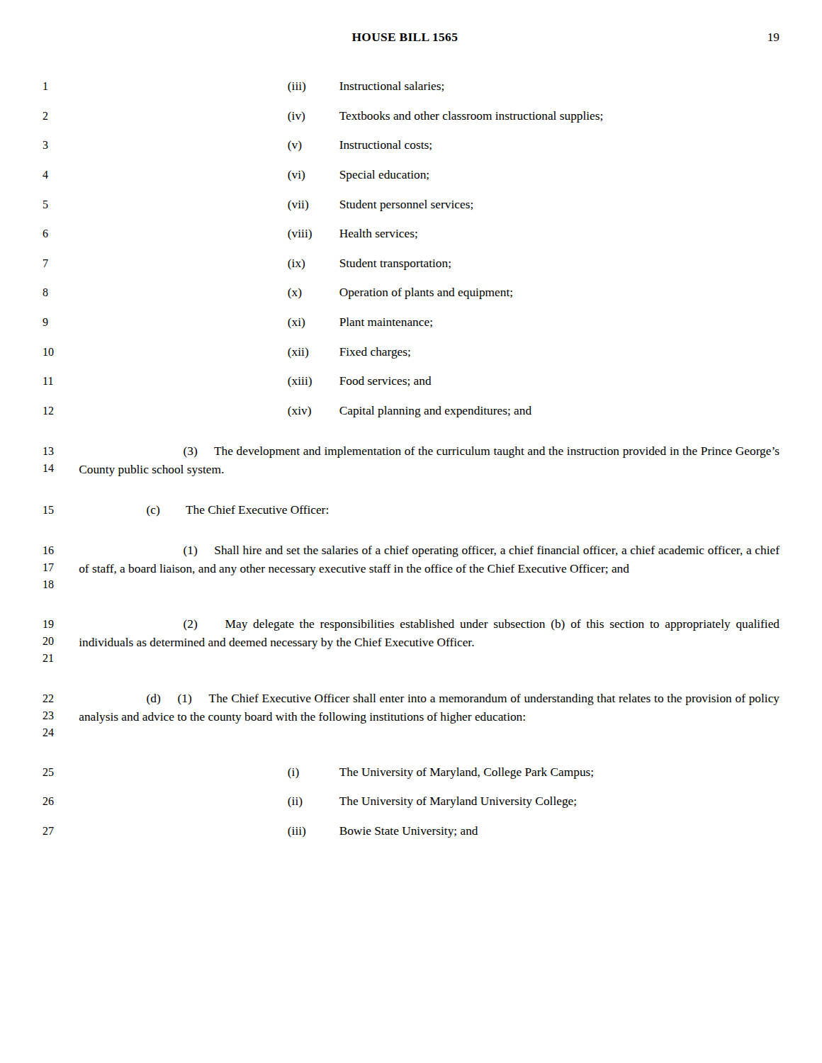HOUSE BILL 1565 19
1
(iii) Instructional salaries;
2
(iv) Textbooks and other classroom instructional supplies;
3
(v) Instructional costs;
4
(vi) Special education;
5
(vii) Student personnel services;
6
(viii) Health services;
7
(ix) Student transportation;
8
(x) Operation of plants and equipment;
9
(xi) Plant maintenance;
10
(xii) Fixed charges;
11
(xiii) Food services; and
12
(xiv) Capital planning and expenditures; and
13 14
(3) The development and implementation of the curriculum taught and the instruction provided in the Prince George’s County public school system.
15
(c) The Chief Executive Officer:
16 17 18
(1) Shall hire and set the salaries of a chief operating officer, a chief financial officer, a chief academic officer, a chief of staff, a board liaison, and any other necessary executive staff in the office of the Chief Executive Officer; and
19 20 21
(2) May delegate the responsibilities established under subsection (b) of this section to appropriately qualified individuals as determined and deemed necessary by the Chief Executive Officer.
22 23 24
(d) (1) The Chief Executive Officer shall enter into a memorandum of understanding that relates to the provision of policy analysis and advice to the county board with the following institutions of higher education:
25
(i) The University of Maryland, College Park Campus;
26
(ii) The University of Maryland University College;
27
(iii) Bowie State University; and